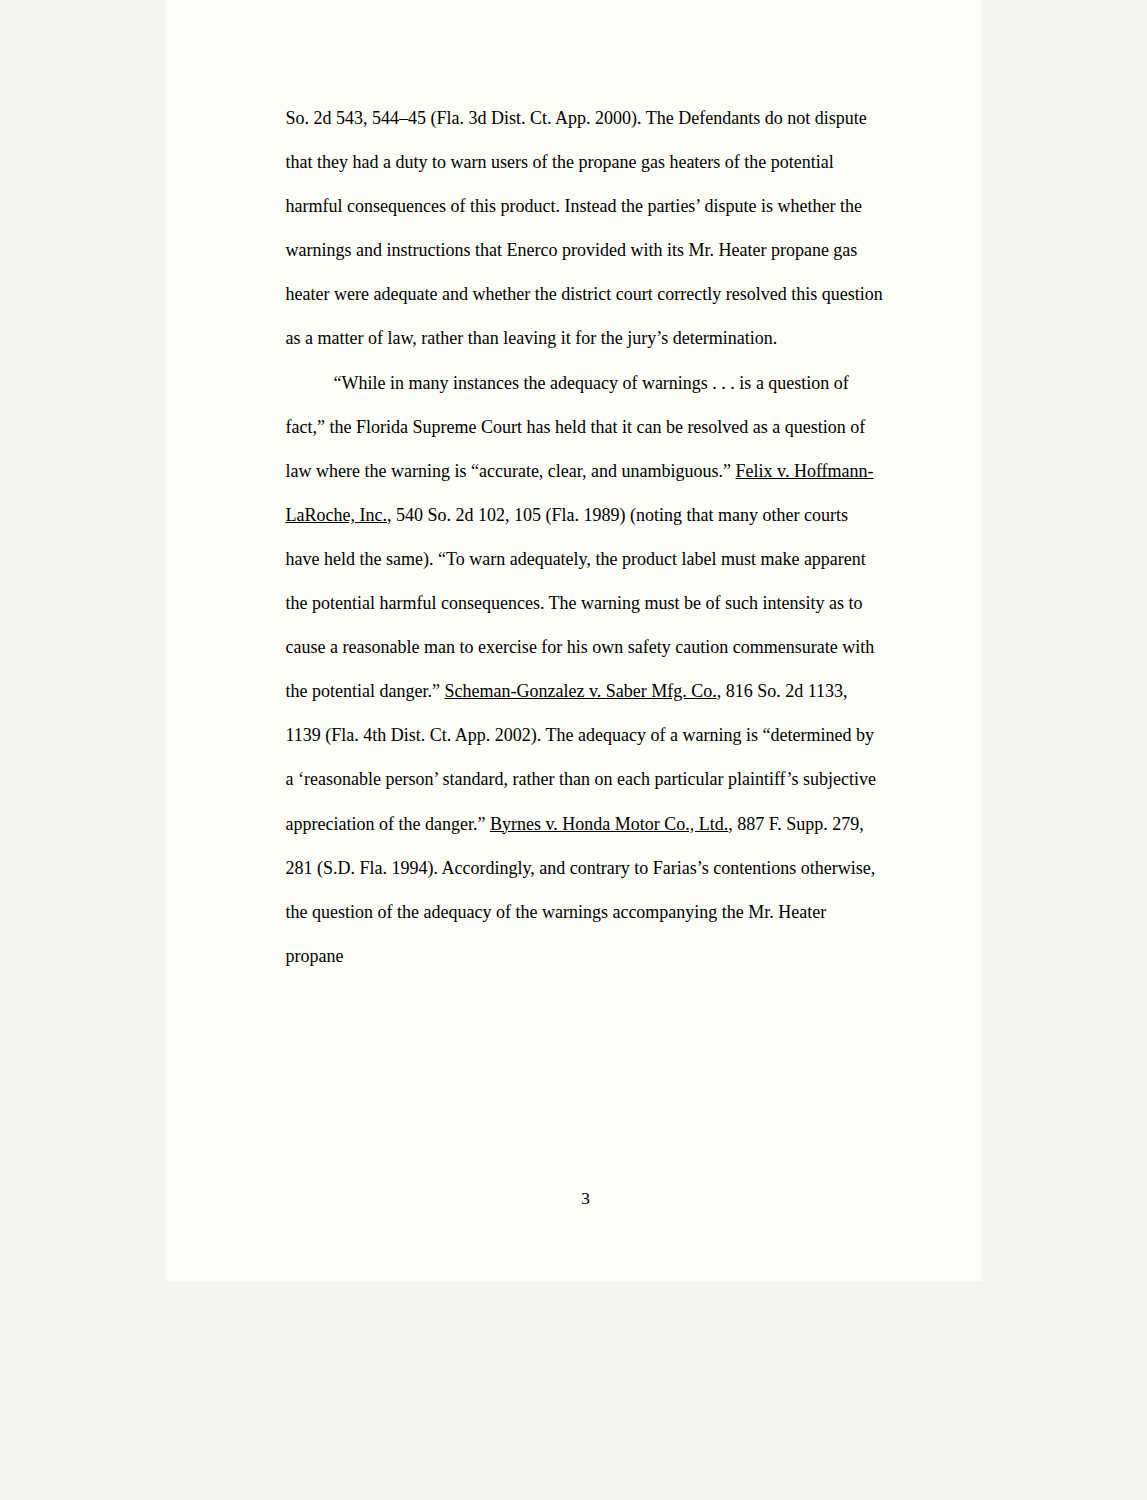So. 2d 543, 544–45 (Fla. 3d Dist. Ct. App. 2000). The Defendants do not dispute that they had a duty to warn users of the propane gas heaters of the potential harmful consequences of this product. Instead the parties’ dispute is whether the warnings and instructions that Enerco provided with its Mr. Heater propane gas heater were adequate and whether the district court correctly resolved this question as a matter of law, rather than leaving it for the jury’s determination.
“While in many instances the adequacy of warnings . . . is a question of fact,” the Florida Supreme Court has held that it can be resolved as a question of law where the warning is “accurate, clear, and unambiguous.” Felix v. Hoffmann-LaRoche, Inc., 540 So. 2d 102, 105 (Fla. 1989) (noting that many other courts have held the same). “To warn adequately, the product label must make apparent the potential harmful consequences. The warning must be of such intensity as to cause a reasonable man to exercise for his own safety caution commensurate with the potential danger.” Scheman-Gonzalez v. Saber Mfg. Co., 816 So. 2d 1133, 1139 (Fla. 4th Dist. Ct. App. 2002). The adequacy of a warning is “determined by a ‘reasonable person’ standard, rather than on each particular plaintiff’s subjective appreciation of the danger.” Byrnes v. Honda Motor Co., Ltd., 887 F. Supp. 279, 281 (S.D. Fla. 1994). Accordingly, and contrary to Farias’s contentions otherwise, the question of the adequacy of the warnings accompanying the Mr. Heater propane
3